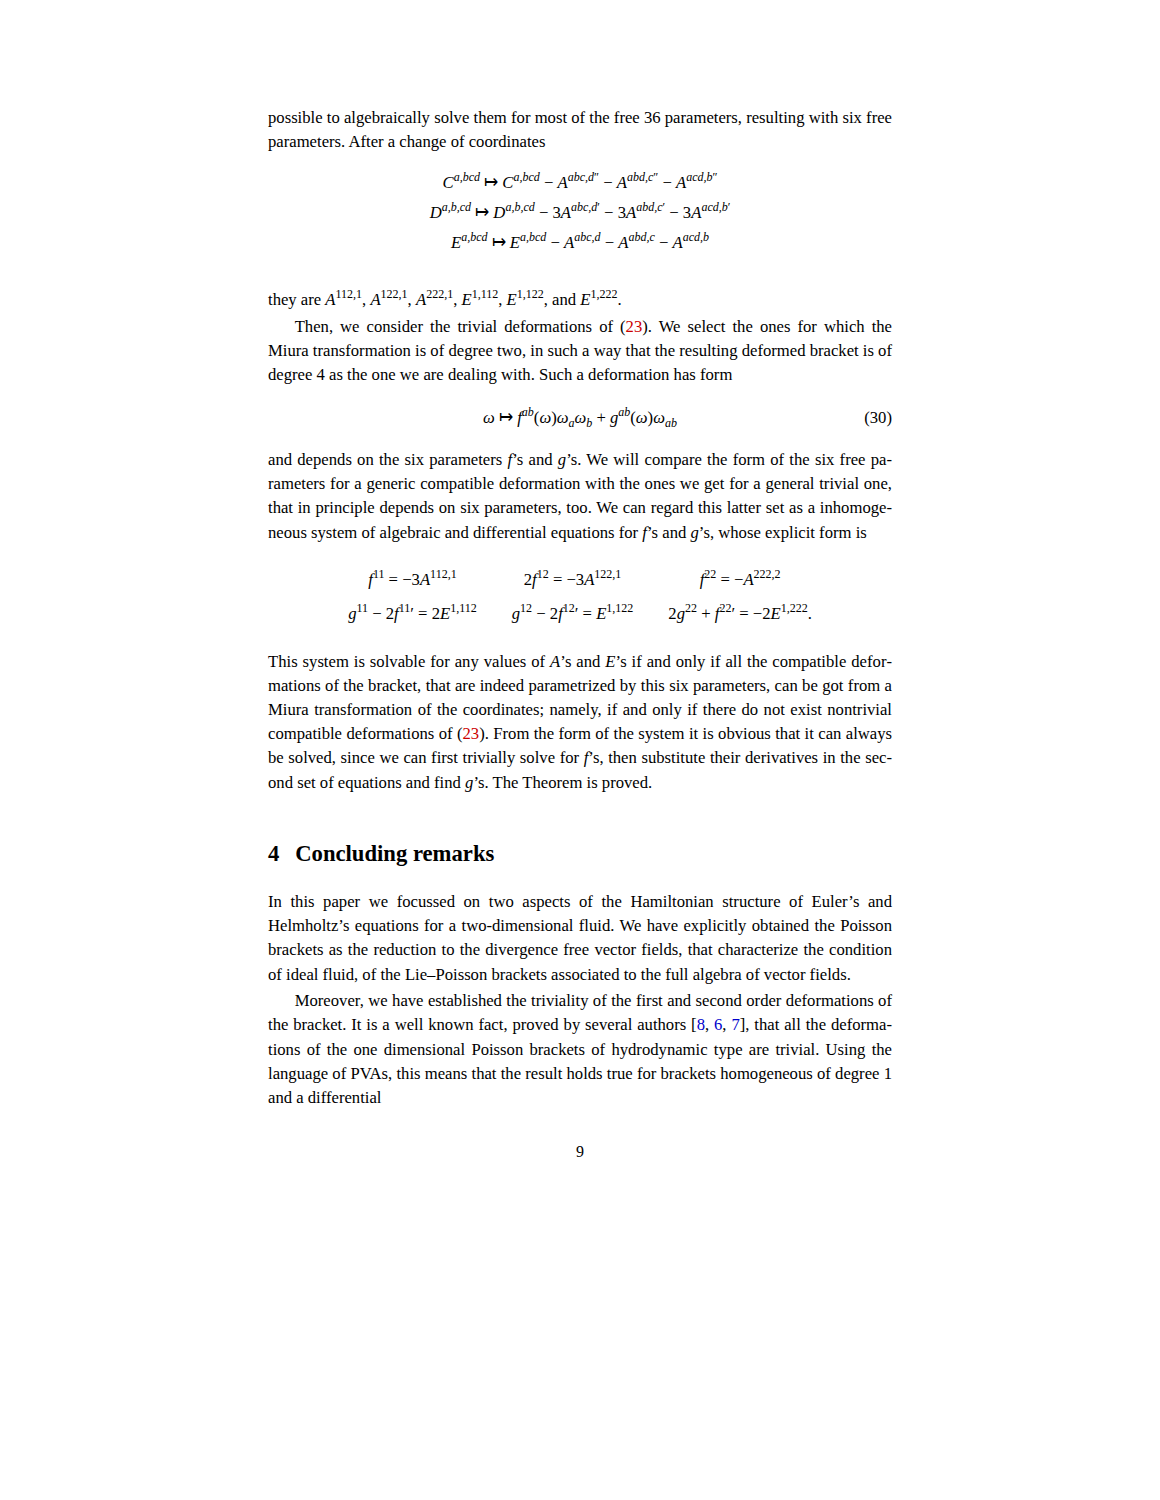possible to algebraically solve them for most of the free 36 parameters, resulting with six free parameters. After a change of coordinates
Ca,bcd ↦ Ca,bcd − Aabc,d″ − Aabd,c″ − Aacd,b″
Da,b,cd ↦ Da,b,cd − 3Aabc,d′ − 3Aabd,c′ − 3Aacd,b′
Ea,bcd ↦ Ea,bcd − Aabc,d − Aabd,c − Aacd,b
they are A112,1, A122,1, A222,1, E1,112, E1,122, and E1,222.
Then, we consider the trivial deformations of (23). We select the ones for which the Miura transformation is of degree two, in such a way that the resulting deformed bracket is of degree 4 as the one we are dealing with. Such a deformation has form
ω ↦ fab(ω)ωaωb + gab(ω)ωab (30)
and depends on the six parameters f’s and g’s. We will compare the form of the six free parameters for a generic compatible deformation with the ones we get for a general trivial one, that in principle depends on six parameters, too. We can regard this latter set as a inhomogeneous system of algebraic and differential equations for f’s and g’s, whose explicit form is
| f 11 = −3 A 112,1 | 2 f 12 = −3 A 122,1 | f 22 = − A 222,2 |
| g 11 − 2 f 11 ′ = 2 E 1,112 | g 12 − 2 f 12 ′ = E 1,122 | 2 g 22 + f 22 ′ = −2 E 1,222 . |
This system is solvable for any values of A’s and E’s if and only if all the compatible deformations of the bracket, that are indeed parametrized by this six parameters, can be got from a Miura transformation of the coordinates; namely, if and only if there do not exist nontrivial compatible deformations of (23). From the form of the system it is obvious that it can always be solved, since we can first trivially solve for f’s, then substitute their derivatives in the second set of equations and find g’s. The Theorem is proved.
4 Concluding remarks
In this paper we focussed on two aspects of the Hamiltonian structure of Euler’s and Helmholtz’s equations for a two-dimensional fluid. We have explicitly obtained the Poisson brackets as the reduction to the divergence free vector fields, that characterize the condition of ideal fluid, of the Lie–Poisson brackets associated to the full algebra of vector fields.
Moreover, we have established the triviality of the first and second order deformations of the bracket. It is a well known fact, proved by several authors [8, 6, 7], that all the deformations of the one dimensional Poisson brackets of hydrodynamic type are trivial. Using the language of PVAs, this means that the result holds true for brackets homogeneous of degree 1 and a differential
9